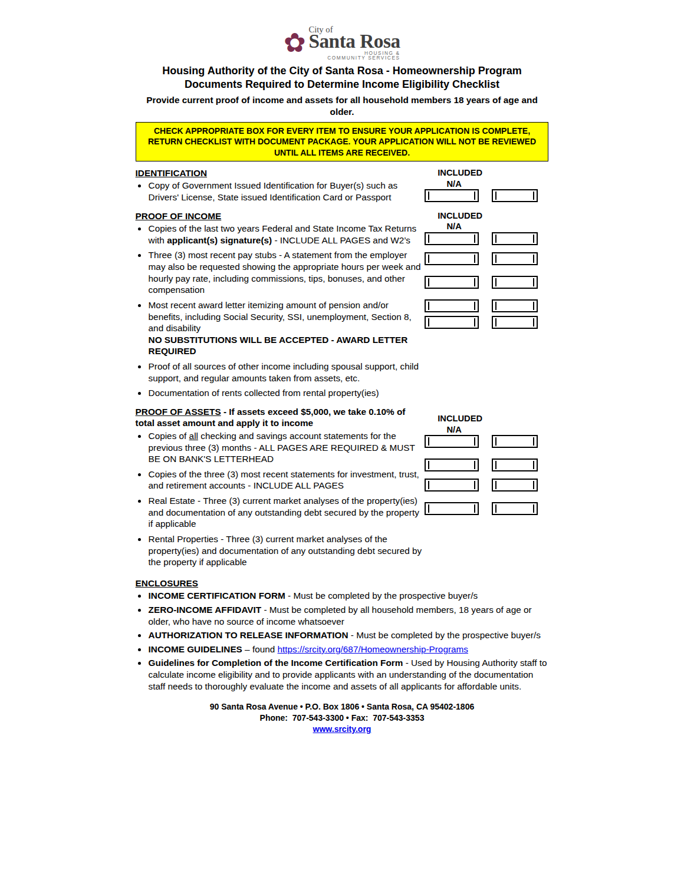✿
City of
Santa Rosa
HOUSING &
COMMUNITY SERVICES
Housing Authority of the City of Santa Rosa - Homeownership Program
Documents Required to Determine Income Eligibility Checklist
Provide current proof of income and assets for all household members 18 years of age and older.
CHECK APPROPRIATE BOX FOR EVERY ITEM TO ENSURE YOUR APPLICATION IS COMPLETE, RETURN CHECKLIST WITH DOCUMENT PACKAGE. YOUR APPLICATION WILL NOT BE REVIEWED UNTIL ALL ITEMS ARE RECEIVED.
| IDENTIFICATION Copy of Government Issued Identification for Buyer(s) such as Drivers' License, State issued Identification Card or Passport | INCLUDED N/A |
| PROOF OF INCOME Copies of the last two years Federal and State Income Tax Returns with applicant(s) signature(s) - INCLUDE ALL PAGES and W2’s Three (3) most recent pay stubs - A statement from the employer may also be requested showing the appropriate hours per week and hourly pay rate, including commissions, tips, bonuses, and other compensation Most recent award letter itemizing amount of pension and/or benefits, including Social Security, SSI, unemployment, Section 8, and disability NO SUBSTITUTIONS WILL BE ACCEPTED - AWARD LETTER REQUIRED Proof of all sources of other income including spousal support, child support, and regular amounts taken from assets, etc. Documentation of rents collected from rental property(ies) | INCLUDED N/A |
| PROOF OF ASSETS - If assets exceed $5,000, we take 0.10% of total asset amount and apply it to income Copies of all checking and savings account statements for the previous three (3) months - ALL PAGES ARE REQUIRED & MUST BE ON BANK'S LETTERHEAD Copies of the three (3) most recent statements for investment, trust, and retirement accounts - INCLUDE ALL PAGES Real Estate - Three (3) current market analyses of the property(ies) and documentation of any outstanding debt secured by the property if applicable Rental Properties - Three (3) current market analyses of the property(ies) and documentation of any outstanding debt secured by the property if applicable | INCLUDED N/A |
ENCLOSURES
INCOME CERTIFICATION FORM - Must be completed by the prospective buyer/s
ZERO-INCOME AFFIDAVIT - Must be completed by all household members, 18 years of age or older, who have no source of income whatsoever
AUTHORIZATION TO RELEASE INFORMATION - Must be completed by the prospective buyer/s
INCOME GUIDELINES – found https://srcity.org/687/Homeownership-Programs
Guidelines for Completion of the Income Certification Form - Used by Housing Authority staff to calculate income eligibility and to provide applicants with an understanding of the documentation staff needs to thoroughly evaluate the income and assets of all applicants for affordable units.
90 Santa Rosa Avenue • P.O. Box 1806 • Santa Rosa, CA 95402-1806
Phone: 707-543-3300 • Fax: 707-543-3353
www.srcity.org